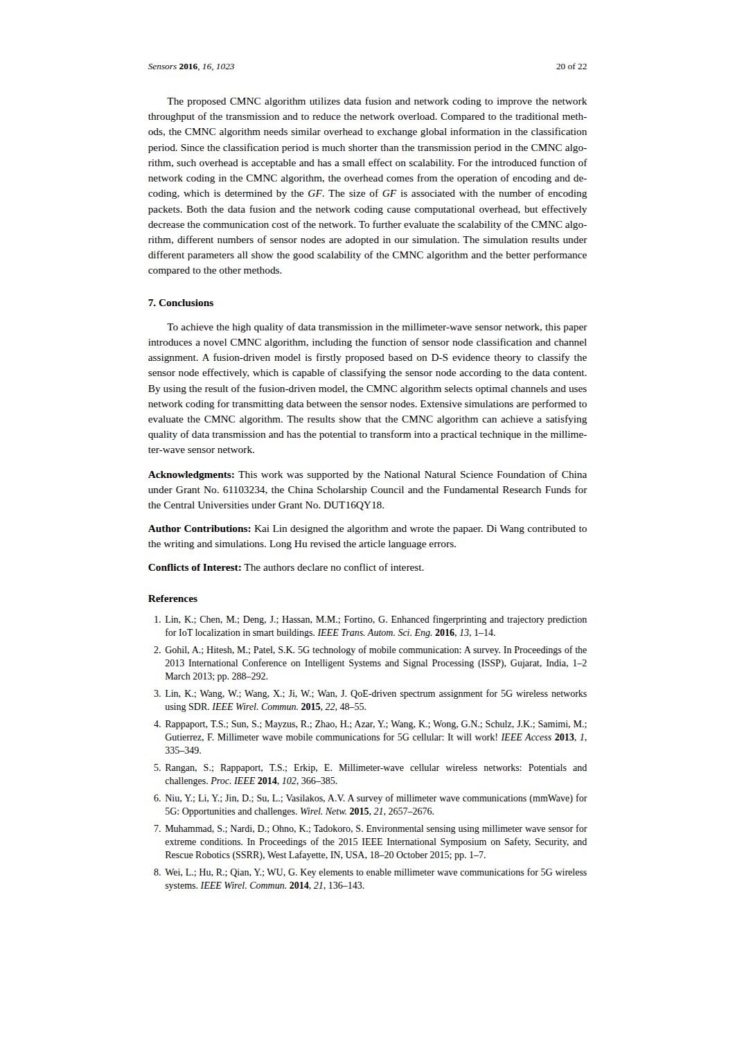Sensors 2016, 16, 1023
20 of 22
The proposed CMNC algorithm utilizes data fusion and network coding to improve the network throughput of the transmission and to reduce the network overload. Compared to the traditional methods, the CMNC algorithm needs similar overhead to exchange global information in the classification period. Since the classification period is much shorter than the transmission period in the CMNC algorithm, such overhead is acceptable and has a small effect on scalability. For the introduced function of network coding in the CMNC algorithm, the overhead comes from the operation of encoding and decoding, which is determined by the GF. The size of GF is associated with the number of encoding packets. Both the data fusion and the network coding cause computational overhead, but effectively decrease the communication cost of the network. To further evaluate the scalability of the CMNC algorithm, different numbers of sensor nodes are adopted in our simulation. The simulation results under different parameters all show the good scalability of the CMNC algorithm and the better performance compared to the other methods.
7. Conclusions
To achieve the high quality of data transmission in the millimeter-wave sensor network, this paper introduces a novel CMNC algorithm, including the function of sensor node classification and channel assignment. A fusion-driven model is firstly proposed based on D-S evidence theory to classify the sensor node effectively, which is capable of classifying the sensor node according to the data content. By using the result of the fusion-driven model, the CMNC algorithm selects optimal channels and uses network coding for transmitting data between the sensor nodes. Extensive simulations are performed to evaluate the CMNC algorithm. The results show that the CMNC algorithm can achieve a satisfying quality of data transmission and has the potential to transform into a practical technique in the millimeter-wave sensor network.
Acknowledgments: This work was supported by the National Natural Science Foundation of China under Grant No. 61103234, the China Scholarship Council and the Fundamental Research Funds for the Central Universities under Grant No. DUT16QY18.
Author Contributions: Kai Lin designed the algorithm and wrote the papaer. Di Wang contributed to the writing and simulations. Long Hu revised the article language errors.
Conflicts of Interest: The authors declare no conflict of interest.
References
Lin, K.; Chen, M.; Deng, J.; Hassan, M.M.; Fortino, G. Enhanced fingerprinting and trajectory prediction for IoT localization in smart buildings. IEEE Trans. Autom. Sci. Eng. 2016, 13, 1–14.
Gohil, A.; Hitesh, M.; Patel, S.K. 5G technology of mobile communication: A survey. In Proceedings of the 2013 International Conference on Intelligent Systems and Signal Processing (ISSP), Gujarat, India, 1–2 March 2013; pp. 288–292.
Lin, K.; Wang, W.; Wang, X.; Ji, W.; Wan, J. QoE-driven spectrum assignment for 5G wireless networks using SDR. IEEE Wirel. Commun. 2015, 22, 48–55.
Rappaport, T.S.; Sun, S.; Mayzus, R.; Zhao, H.; Azar, Y.; Wang, K.; Wong, G.N.; Schulz, J.K.; Samimi, M.; Gutierrez, F. Millimeter wave mobile communications for 5G cellular: It will work! IEEE Access 2013, 1, 335–349.
Rangan, S.; Rappaport, T.S.; Erkip, E. Millimeter-wave cellular wireless networks: Potentials and challenges. Proc. IEEE 2014, 102, 366–385.
Niu, Y.; Li, Y.; Jin, D.; Su, L.; Vasilakos, A.V. A survey of millimeter wave communications (mmWave) for 5G: Opportunities and challenges. Wirel. Netw. 2015, 21, 2657–2676.
Muhammad, S.; Nardi, D.; Ohno, K.; Tadokoro, S. Environmental sensing using millimeter wave sensor for extreme conditions. In Proceedings of the 2015 IEEE International Symposium on Safety, Security, and Rescue Robotics (SSRR), West Lafayette, IN, USA, 18–20 October 2015; pp. 1–7.
Wei, L.; Hu, R.; Qian, Y.; WU, G. Key elements to enable millimeter wave communications for 5G wireless systems. IEEE Wirel. Commun. 2014, 21, 136–143.